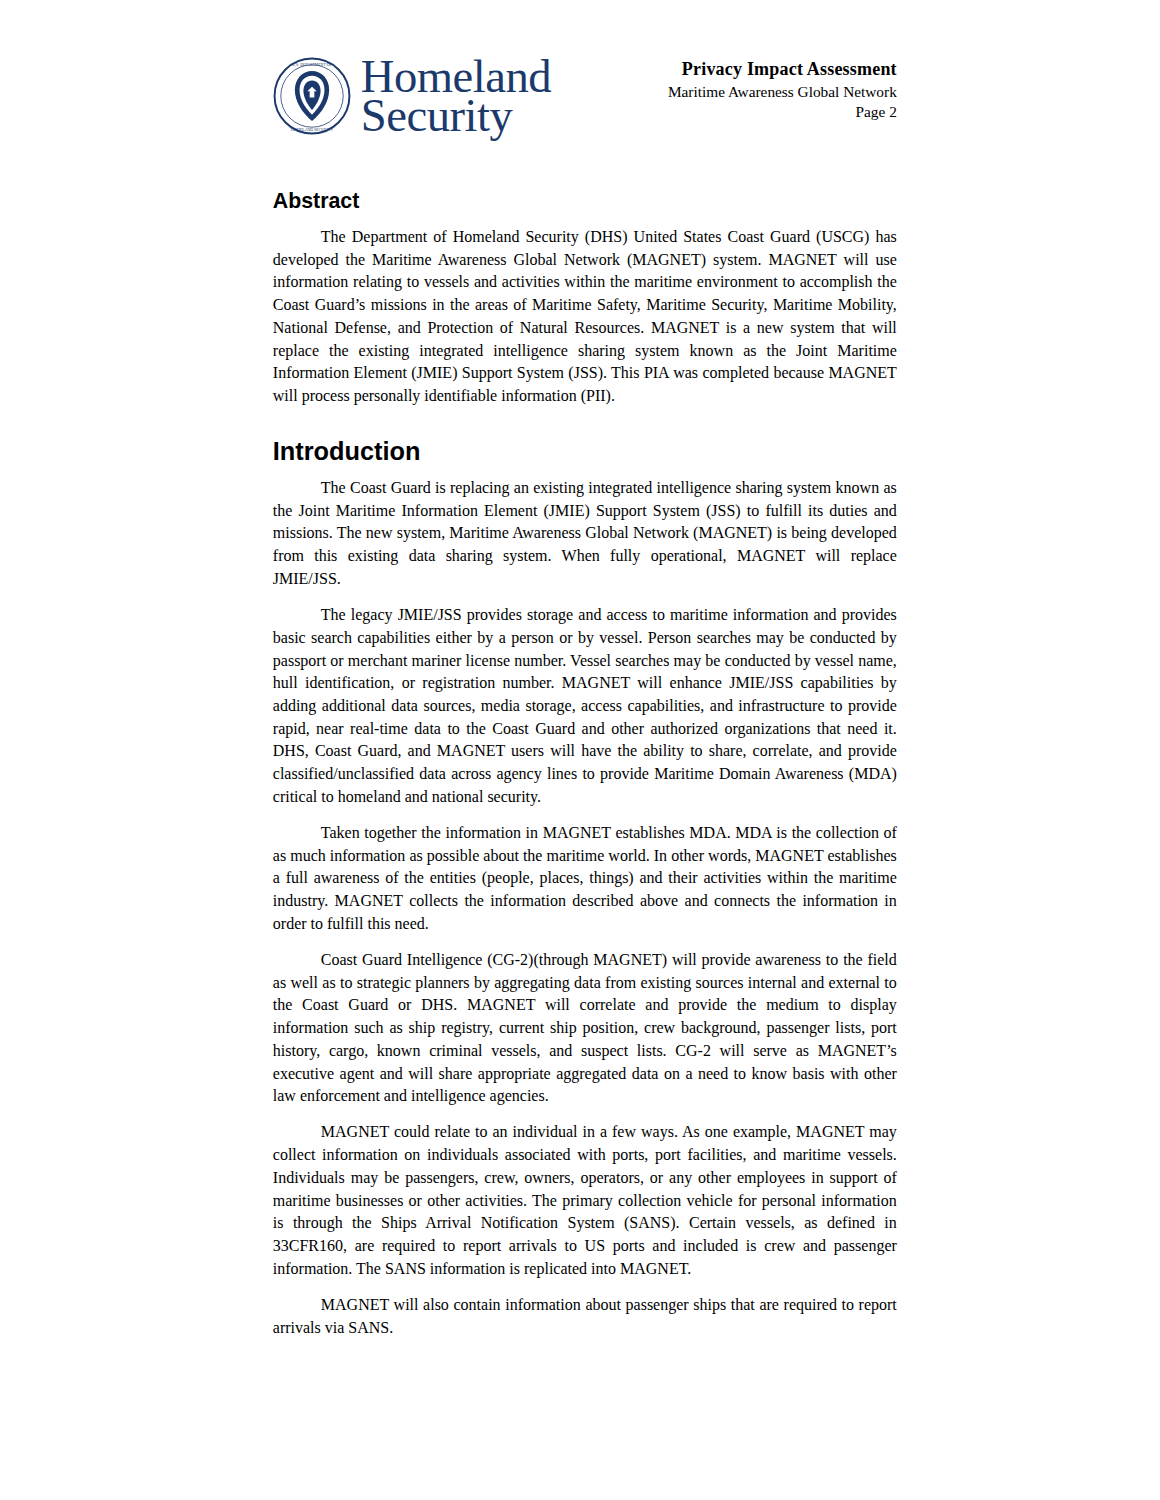U.S. DEPARTMENT OF HOMELAND SECURITY
Homeland Security
Privacy Impact Assessment
Maritime Awareness Global Network
Page 2
Abstract
The Department of Homeland Security (DHS) United States Coast Guard (USCG) has developed the Maritime Awareness Global Network (MAGNET) system. MAGNET will use information relating to vessels and activities within the maritime environment to accomplish the Coast Guard’s missions in the areas of Maritime Safety, Maritime Security, Maritime Mobility, National Defense, and Protection of Natural Resources. MAGNET is a new system that will replace the existing integrated intelligence sharing system known as the Joint Maritime Information Element (JMIE) Support System (JSS). This PIA was completed because MAGNET will process personally identifiable information (PII).
Introduction
The Coast Guard is replacing an existing integrated intelligence sharing system known as the Joint Maritime Information Element (JMIE) Support System (JSS) to fulfill its duties and missions. The new system, Maritime Awareness Global Network (MAGNET) is being developed from this existing data sharing system. When fully operational, MAGNET will replace JMIE/JSS.
The legacy JMIE/JSS provides storage and access to maritime information and provides basic search capabilities either by a person or by vessel. Person searches may be conducted by passport or merchant mariner license number. Vessel searches may be conducted by vessel name, hull identification, or registration number. MAGNET will enhance JMIE/JSS capabilities by adding additional data sources, media storage, access capabilities, and infrastructure to provide rapid, near real-time data to the Coast Guard and other authorized organizations that need it. DHS, Coast Guard, and MAGNET users will have the ability to share, correlate, and provide classified/unclassified data across agency lines to provide Maritime Domain Awareness (MDA) critical to homeland and national security.
Taken together the information in MAGNET establishes MDA. MDA is the collection of as much information as possible about the maritime world. In other words, MAGNET establishes a full awareness of the entities (people, places, things) and their activities within the maritime industry. MAGNET collects the information described above and connects the information in order to fulfill this need.
Coast Guard Intelligence (CG-2)(through MAGNET) will provide awareness to the field as well as to strategic planners by aggregating data from existing sources internal and external to the Coast Guard or DHS. MAGNET will correlate and provide the medium to display information such as ship registry, current ship position, crew background, passenger lists, port history, cargo, known criminal vessels, and suspect lists. CG-2 will serve as MAGNET’s executive agent and will share appropriate aggregated data on a need to know basis with other law enforcement and intelligence agencies.
MAGNET could relate to an individual in a few ways. As one example, MAGNET may collect information on individuals associated with ports, port facilities, and maritime vessels. Individuals may be passengers, crew, owners, operators, or any other employees in support of maritime businesses or other activities. The primary collection vehicle for personal information is through the Ships Arrival Notification System (SANS). Certain vessels, as defined in 33CFR160, are required to report arrivals to US ports and included is crew and passenger information. The SANS information is replicated into MAGNET.
MAGNET will also contain information about passenger ships that are required to report arrivals via SANS.